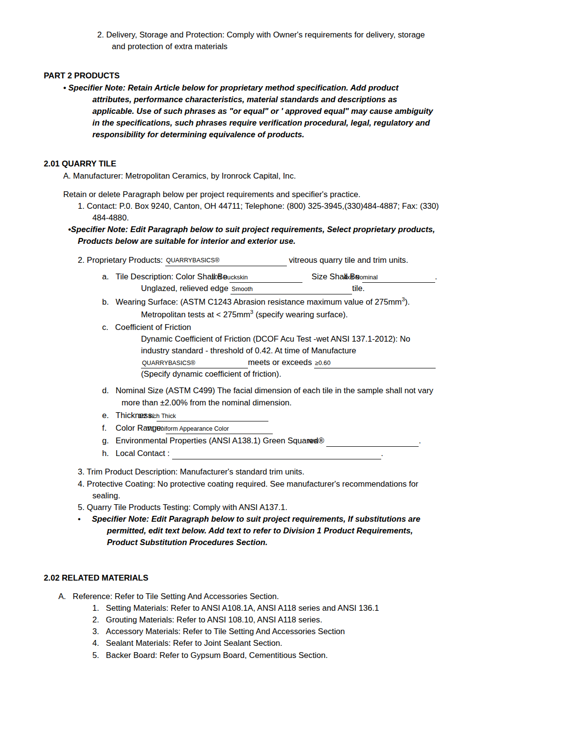2. Delivery, Storage and Protection: Comply with Owner's requirements for delivery, storage and protection of extra materials
PART 2 PRODUCTS
• Specifier Note: Retain Article below for proprietary method specification. Add product
attributes, performance characteristics, material standards and descriptions as applicable. Use of such phrases as "or equal" or ' approved equal" may cause ambiguity in the specifications, such phrases require verification procedural, legal, regulatory and responsibility for determining equivalence of products.
2.01 QUARRY TILE
A. Manufacturer: Metropolitan Ceramics, by Ironrock Capital, Inc.
Retain or delete Paragraph below per project requirements and specifier's practice.
1. Contact: P.0. Box 9240, Canton, OH 44711; Telephone: (800) 325-3945,(330)484-4887; Fax: (330) 484-4880.
•Specifier Note: Edit Paragraph below to suit project requirements, Select proprietary products, Products below are suitable for interior and exterior use.
2. Proprietary Products: QUARRYBASICS® vitreous quarry tile and trim units.
a. Tile Description: Color Shall Be 105 Buckskin Size Shall Be 4x8 Nominal.
Unglazed, relieved edge Smoothtile.
b. Wearing Surface: (ASTM C1243 Abrasion resistance maximum value of 275mm3).
Metropolitan tests at < 275mm3 (specify wearing surface).
c. Coefficient of Friction
Dynamic Coefficient of Friction (DCOF Acu Test -wet ANSI 137.1-2012): No industry standard - threshold of 0.42. At time of Manufacture QUARRYBASICS®meets or exceeds ≥0.60 (Specify dynamic coefficient of friction).
d. Nominal Size (ASTM C499) The facial dimension of each tile in the sample shall not vary more than ±2.00% from the nominal dimension.
e. Thickness: 1/2 inch Thick
f. Color Range: V1 Uniform Appearance Color
g. Environmental Properties (ANSI A138.1) Green Squared® N/A.
h. Local Contact : .
3. Trim Product Description: Manufacturer's standard trim units.
4. Protective Coating: No protective coating required. See manufacturer's recommendations for sealing.
5. Quarry Tile Products Testing: Comply with ANSI A137.1.
• Specifier Note: Edit Paragraph below to suit project requirements, If substitutions are
permitted, edit text below. Add text to refer to Division 1 Product Requirements, Product Substitution Procedures Section.
2.02 RELATED MATERIALS
A. Reference: Refer to Tile Setting And Accessories Section.
1. Setting Materials: Refer to ANSI A108.1A, ANSI A118 series and ANSI 136.1
2. Grouting Materials: Refer to ANSI 108.10, ANSI A118 series.
3. Accessory Materials: Refer to Tile Setting And Accessories Section
4. Sealant Materials: Refer to Joint Sealant Section.
5. Backer Board: Refer to Gypsum Board, Cementitious Section.